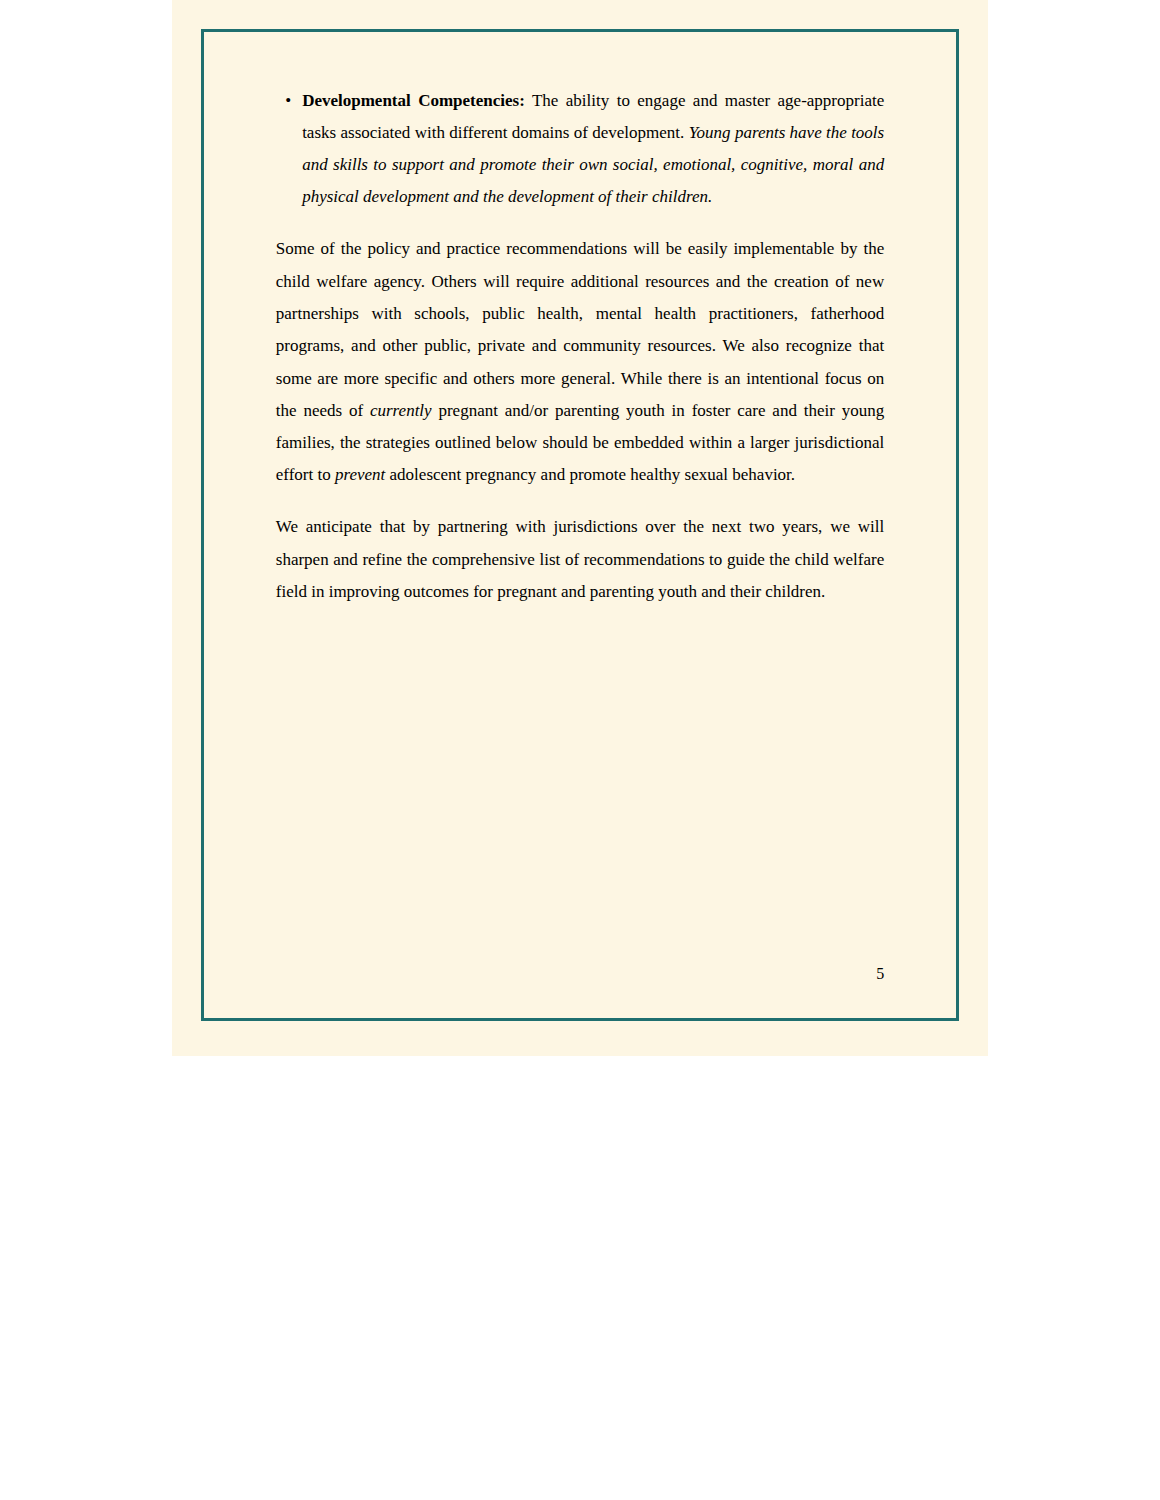Developmental Competencies: The ability to engage and master age-appropriate tasks associated with different domains of development. Young parents have the tools and skills to support and promote their own social, emotional, cognitive, moral and physical development and the development of their children.
Some of the policy and practice recommendations will be easily implementable by the child welfare agency. Others will require additional resources and the creation of new partnerships with schools, public health, mental health practitioners, fatherhood programs, and other public, private and community resources. We also recognize that some are more specific and others more general. While there is an intentional focus on the needs of currently pregnant and/or parenting youth in foster care and their young families, the strategies outlined below should be embedded within a larger jurisdictional effort to prevent adolescent pregnancy and promote healthy sexual behavior.
We anticipate that by partnering with jurisdictions over the next two years, we will sharpen and refine the comprehensive list of recommendations to guide the child welfare field in improving outcomes for pregnant and parenting youth and their children.
5